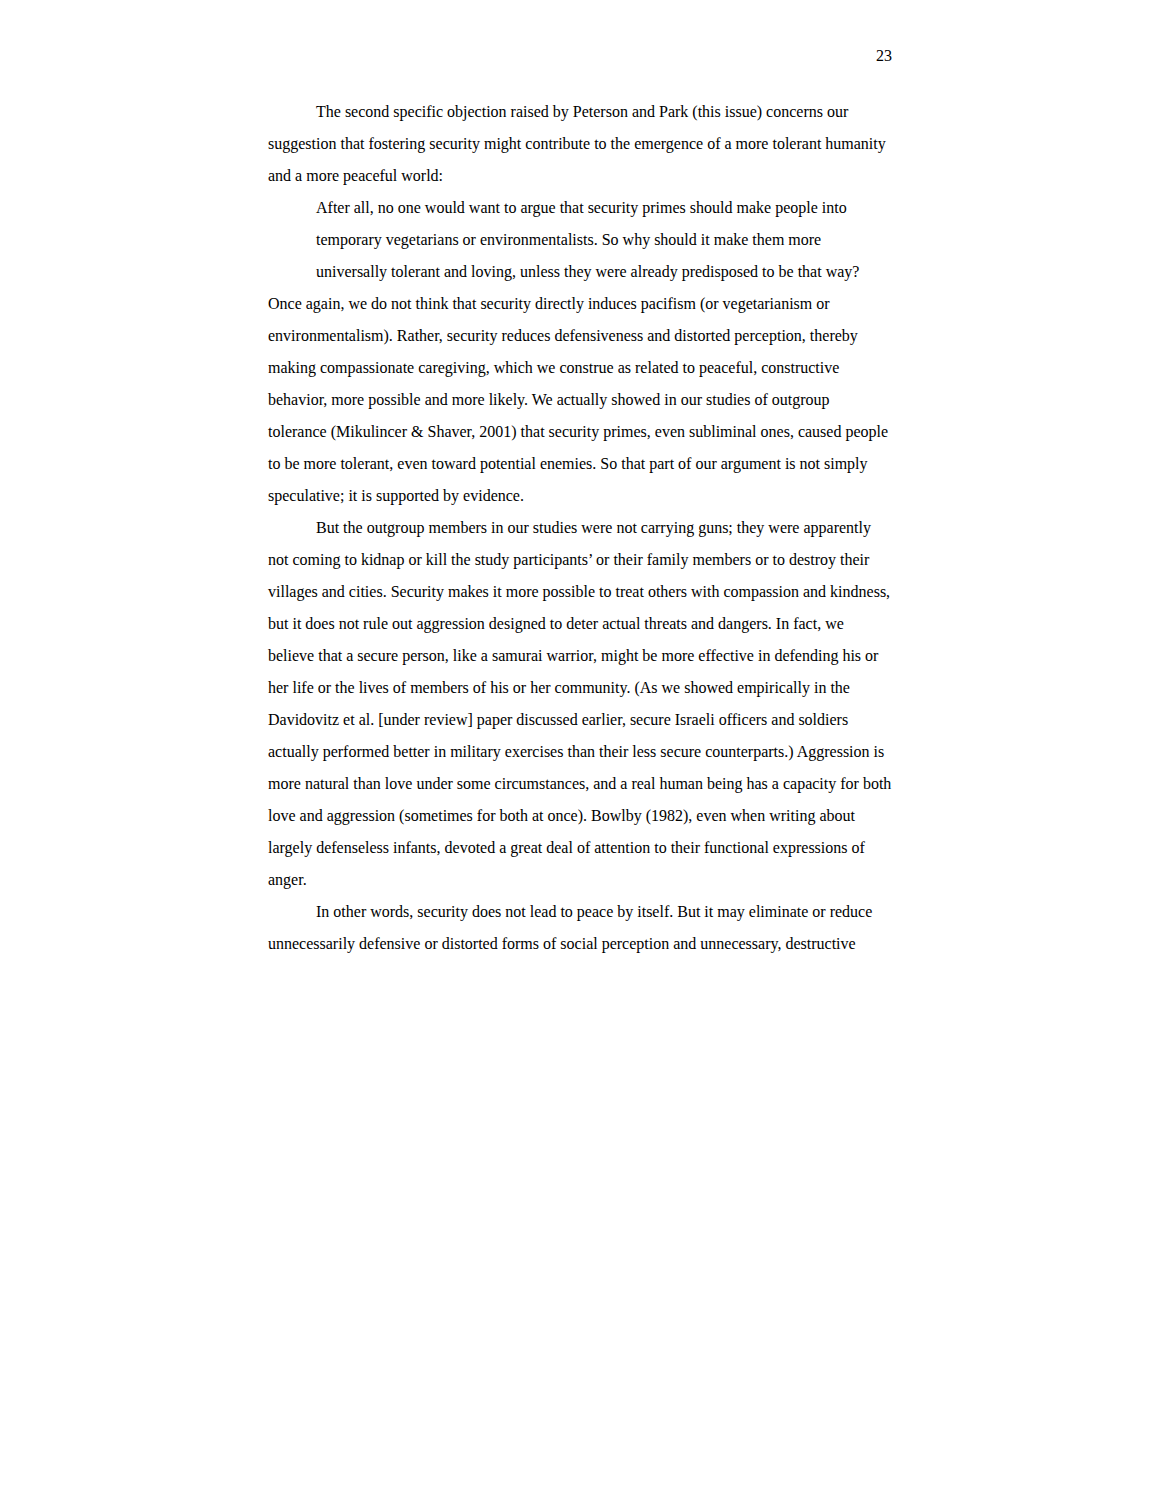23
The second specific objection raised by Peterson and Park (this issue) concerns our suggestion that fostering security might contribute to the emergence of a more tolerant humanity and a more peaceful world:
After all, no one would want to argue that security primes should make people into temporary vegetarians or environmentalists. So why should it make them more universally tolerant and loving, unless they were already predisposed to be that way?
Once again, we do not think that security directly induces pacifism (or vegetarianism or environmentalism). Rather, security reduces defensiveness and distorted perception, thereby making compassionate caregiving, which we construe as related to peaceful, constructive behavior, more possible and more likely. We actually showed in our studies of outgroup tolerance (Mikulincer & Shaver, 2001) that security primes, even subliminal ones, caused people to be more tolerant, even toward potential enemies. So that part of our argument is not simply speculative; it is supported by evidence.
But the outgroup members in our studies were not carrying guns; they were apparently not coming to kidnap or kill the study participants’ or their family members or to destroy their villages and cities. Security makes it more possible to treat others with compassion and kindness, but it does not rule out aggression designed to deter actual threats and dangers. In fact, we believe that a secure person, like a samurai warrior, might be more effective in defending his or her life or the lives of members of his or her community. (As we showed empirically in the Davidovitz et al. [under review] paper discussed earlier, secure Israeli officers and soldiers actually performed better in military exercises than their less secure counterparts.) Aggression is more natural than love under some circumstances, and a real human being has a capacity for both love and aggression (sometimes for both at once). Bowlby (1982), even when writing about largely defenseless infants, devoted a great deal of attention to their functional expressions of anger.
In other words, security does not lead to peace by itself. But it may eliminate or reduce unnecessarily defensive or distorted forms of social perception and unnecessary, destructive